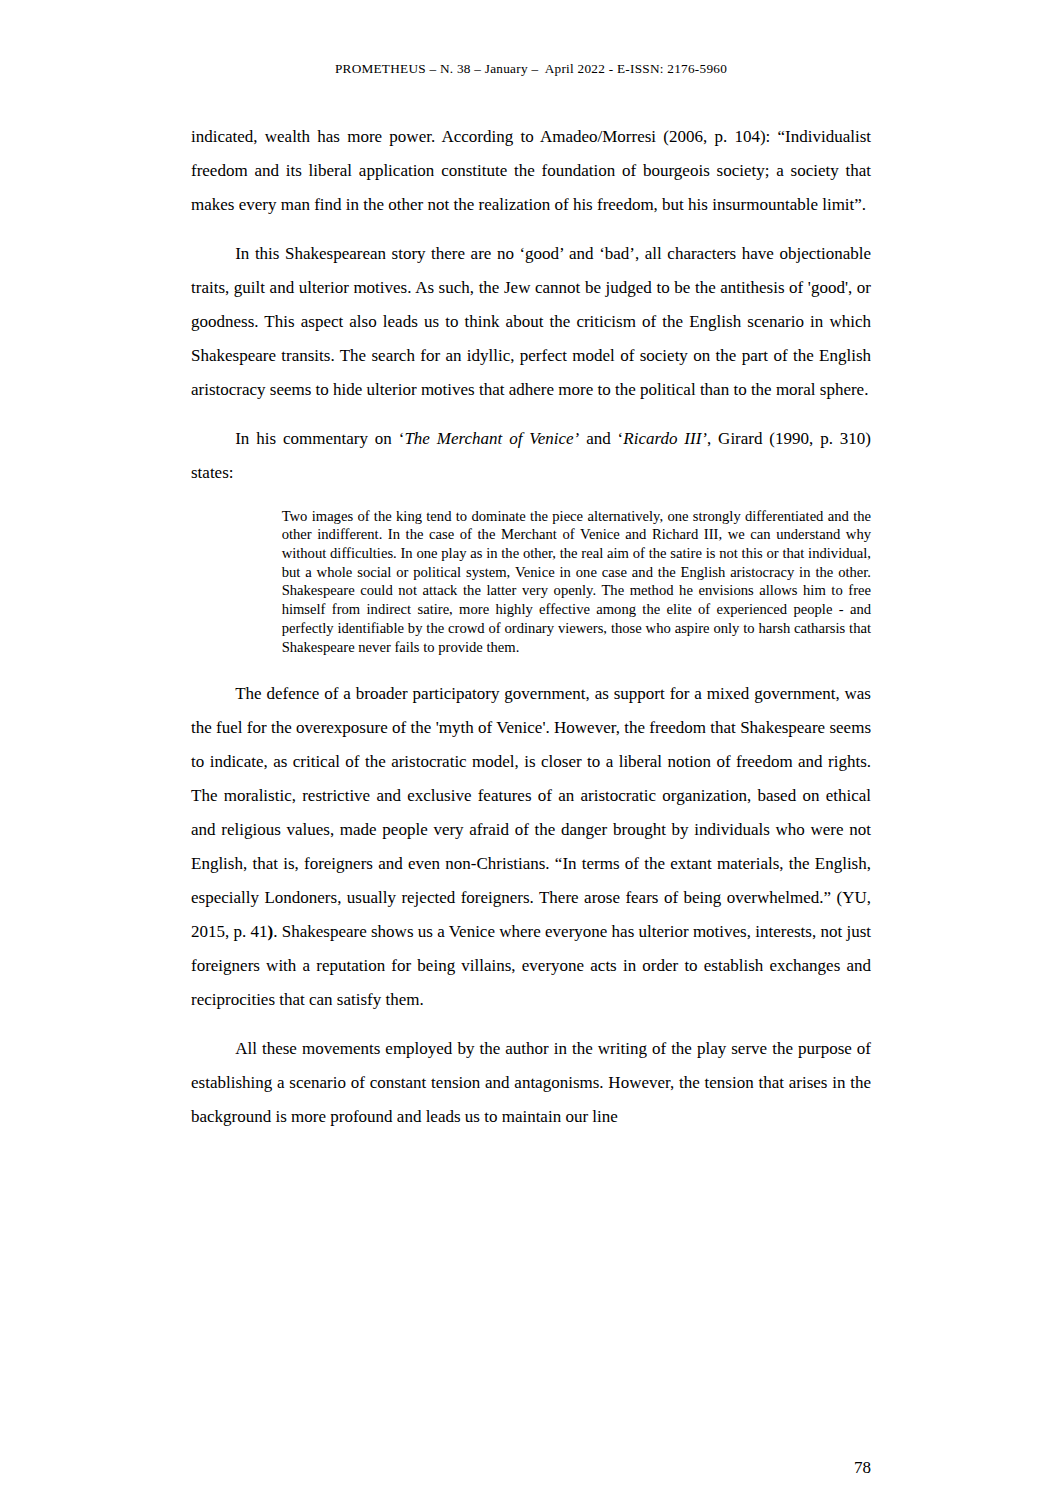PROMETHEUS – N. 38 – January – April 2022 - E-ISSN: 2176-5960
indicated, wealth has more power. According to Amadeo/Morresi (2006, p. 104): “Individualist freedom and its liberal application constitute the foundation of bourgeois society; a society that makes every man find in the other not the realization of his freedom, but his insurmountable limit”.
In this Shakespearean story there are no ‘good’ and ‘bad’, all characters have objectionable traits, guilt and ulterior motives. As such, the Jew cannot be judged to be the antithesis of 'good', or goodness. This aspect also leads us to think about the criticism of the English scenario in which Shakespeare transits. The search for an idyllic, perfect model of society on the part of the English aristocracy seems to hide ulterior motives that adhere more to the political than to the moral sphere.
In his commentary on ‘The Merchant of Venice’ and ‘Ricardo III’, Girard (1990, p. 310) states:
Two images of the king tend to dominate the piece alternatively, one strongly differentiated and the other indifferent. In the case of the Merchant of Venice and Richard III, we can understand why without difficulties. In one play as in the other, the real aim of the satire is not this or that individual, but a whole social or political system, Venice in one case and the English aristocracy in the other. Shakespeare could not attack the latter very openly. The method he envisions allows him to free himself from indirect satire, more highly effective among the elite of experienced people - and perfectly identifiable by the crowd of ordinary viewers, those who aspire only to harsh catharsis that Shakespeare never fails to provide them.
The defence of a broader participatory government, as support for a mixed government, was the fuel for the overexposure of the 'myth of Venice'. However, the freedom that Shakespeare seems to indicate, as critical of the aristocratic model, is closer to a liberal notion of freedom and rights. The moralistic, restrictive and exclusive features of an aristocratic organization, based on ethical and religious values, made people very afraid of the danger brought by individuals who were not English, that is, foreigners and even non-Christians. “In terms of the extant materials, the English, especially Londoners, usually rejected foreigners. There arose fears of being overwhelmed.” (YU, 2015, p. 41). Shakespeare shows us a Venice where everyone has ulterior motives, interests, not just foreigners with a reputation for being villains, everyone acts in order to establish exchanges and reciprocities that can satisfy them.
All these movements employed by the author in the writing of the play serve the purpose of establishing a scenario of constant tension and antagonisms. However, the tension that arises in the background is more profound and leads us to maintain our line
78